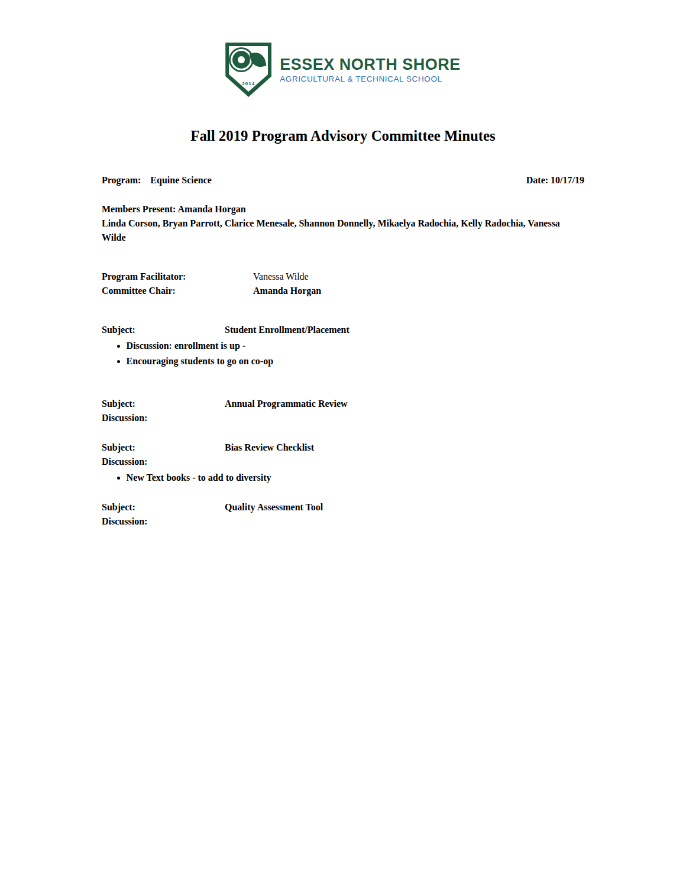2014
ESSEX NORTH SHORE
AGRICULTURAL & TECHNICAL SCHOOL
Fall 2019 Program Advisory Committee Minutes
Program: Equine Science Date: 10/17/19
Members Present: Amanda Horgan
Linda Corson, Bryan Parrott, Clarice Menesale, Shannon Donnelly, Mikaelya Radochia, Kelly Radochia, Vanessa Wilde
Program Facilitator: Vanessa Wilde
Committee Chair: Amanda Horgan
Subject: Student Enrollment/Placement
Discussion: enrollment is up -
Encouraging students to go on co-op
Subject: Annual Programmatic Review
Discussion:
Subject: Bias Review Checklist
Discussion:
New Text books - to add to diversity
Subject: Quality Assessment Tool
Discussion: